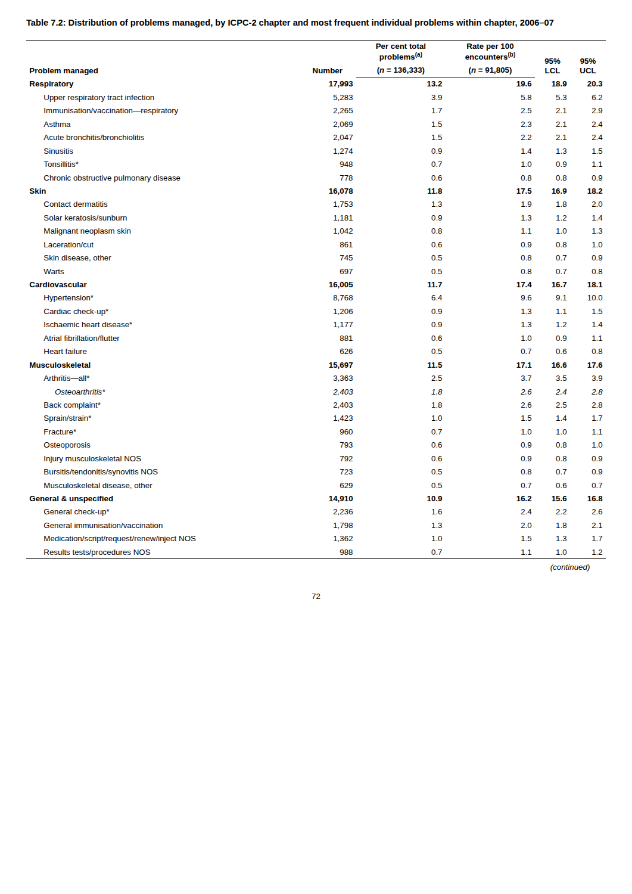Table 7.2: Distribution of problems managed, by ICPC-2 chapter and most frequent individual problems within chapter, 2006–07
| Problem managed | Number | Per cent total problems (a) | Rate per 100 encounters (b) | 95% LCL | 95% UCL |
| --- | --- | --- | --- | --- | --- |
| ( n = 136,333) | ( n = 91,805) |
| Respiratory | 17,993 | 13.2 | 19.6 | 18.9 | 20.3 |
| Upper respiratory tract infection | 5,283 | 3.9 | 5.8 | 5.3 | 6.2 |
| Immunisation/vaccination—respiratory | 2,265 | 1.7 | 2.5 | 2.1 | 2.9 |
| Asthma | 2,069 | 1.5 | 2.3 | 2.1 | 2.4 |
| Acute bronchitis/bronchiolitis | 2,047 | 1.5 | 2.2 | 2.1 | 2.4 |
| Sinusitis | 1,274 | 0.9 | 1.4 | 1.3 | 1.5 |
| Tonsillitis* | 948 | 0.7 | 1.0 | 0.9 | 1.1 |
| Chronic obstructive pulmonary disease | 778 | 0.6 | 0.8 | 0.8 | 0.9 |
| Skin | 16,078 | 11.8 | 17.5 | 16.9 | 18.2 |
| Contact dermatitis | 1,753 | 1.3 | 1.9 | 1.8 | 2.0 |
| Solar keratosis/sunburn | 1,181 | 0.9 | 1.3 | 1.2 | 1.4 |
| Malignant neoplasm skin | 1,042 | 0.8 | 1.1 | 1.0 | 1.3 |
| Laceration/cut | 861 | 0.6 | 0.9 | 0.8 | 1.0 |
| Skin disease, other | 745 | 0.5 | 0.8 | 0.7 | 0.9 |
| Warts | 697 | 0.5 | 0.8 | 0.7 | 0.8 |
| Cardiovascular | 16,005 | 11.7 | 17.4 | 16.7 | 18.1 |
| Hypertension* | 8,768 | 6.4 | 9.6 | 9.1 | 10.0 |
| Cardiac check-up* | 1,206 | 0.9 | 1.3 | 1.1 | 1.5 |
| Ischaemic heart disease* | 1,177 | 0.9 | 1.3 | 1.2 | 1.4 |
| Atrial fibrillation/flutter | 881 | 0.6 | 1.0 | 0.9 | 1.1 |
| Heart failure | 626 | 0.5 | 0.7 | 0.6 | 0.8 |
| Musculoskeletal | 15,697 | 11.5 | 17.1 | 16.6 | 17.6 |
| Arthritis—all* | 3,363 | 2.5 | 3.7 | 3.5 | 3.9 |
| Osteoarthritis* | 2,403 | 1.8 | 2.6 | 2.4 | 2.8 |
| Back complaint* | 2,403 | 1.8 | 2.6 | 2.5 | 2.8 |
| Sprain/strain* | 1,423 | 1.0 | 1.5 | 1.4 | 1.7 |
| Fracture* | 960 | 0.7 | 1.0 | 1.0 | 1.1 |
| Osteoporosis | 793 | 0.6 | 0.9 | 0.8 | 1.0 |
| Injury musculoskeletal NOS | 792 | 0.6 | 0.9 | 0.8 | 0.9 |
| Bursitis/tendonitis/synovitis NOS | 723 | 0.5 | 0.8 | 0.7 | 0.9 |
| Musculoskeletal disease, other | 629 | 0.5 | 0.7 | 0.6 | 0.7 |
| General & unspecified | 14,910 | 10.9 | 16.2 | 15.6 | 16.8 |
| General check-up* | 2,236 | 1.6 | 2.4 | 2.2 | 2.6 |
| General immunisation/vaccination | 1,798 | 1.3 | 2.0 | 1.8 | 2.1 |
| Medication/script/request/renew/inject NOS | 1,362 | 1.0 | 1.5 | 1.3 | 1.7 |
| Results tests/procedures NOS | 988 | 0.7 | 1.1 | 1.0 | 1.2 |
| (continued) |
72